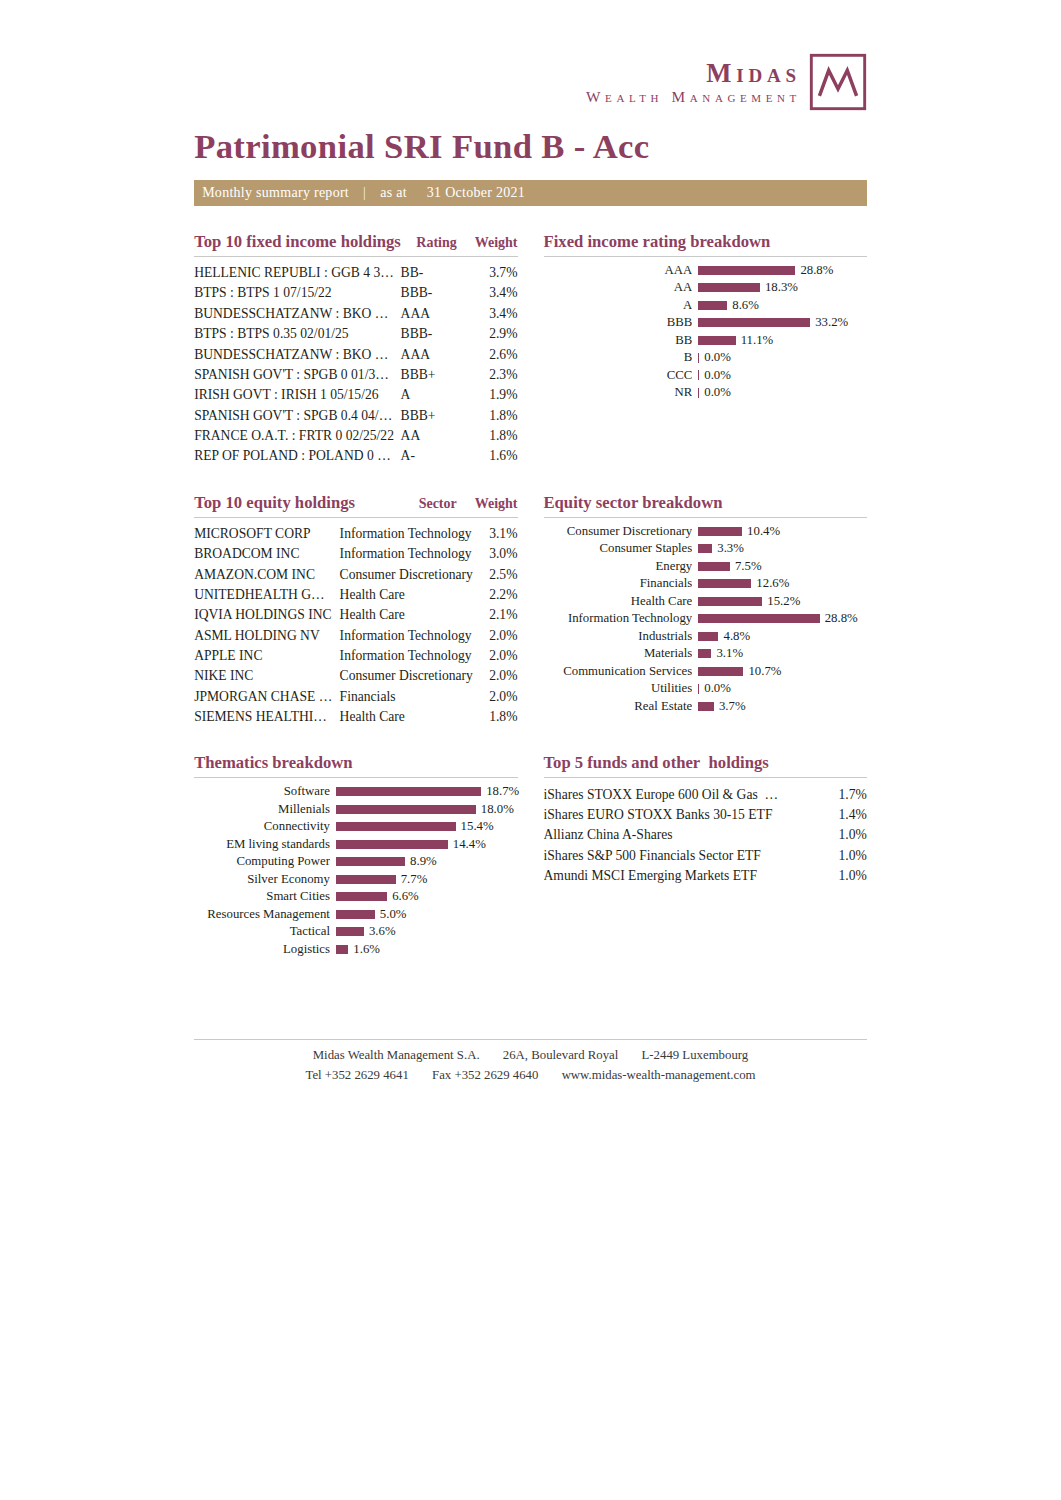Midas
Wealth Management
Patrimonial SRI Fund B - Acc
Monthly summary report | as at 31 October 2021
Top 10 fixed income holdings
Rating Weight
| HELLENIC REPUBLI : GGB 4 3/8 08/01/22 | BB- | 3.7% |
| BTPS : BTPS 1 07/15/22 | BBB- | 3.4% |
| BUNDESSCHATZANW : BKO 0 03/11/22 | AAA | 3.4% |
| BTPS : BTPS 0.35 02/01/25 | BBB- | 2.9% |
| BUNDESSCHATZANW : BKO 0 06/16/23 | AAA | 2.6% |
| SPANISH GOV'T : SPGB 0 01/31/26 | BBB+ | 2.3% |
| IRISH GOVT : IRISH 1 05/15/26 | A | 1.9% |
| SPANISH GOV'T : SPGB 0.4 04/30/22 | BBB+ | 1.8% |
| FRANCE O.A.T. : FRTR 0 02/25/22 | AA | 1.8% |
| REP OF POLAND : POLAND 0 02/10/25 | A- | 1.6% |
Fixed income rating breakdown
AAA
28.8%
AA
18.3%
A
8.6%
BBB
33.2%
BB
11.1%
B
0.0%
CCC
0.0%
NR
0.0%
Top 10 equity holdings
Sector Weight
| MICROSOFT CORP | Information Technology | 3.1% |
| BROADCOM INC | Information Technology | 3.0% |
| AMAZON.COM INC | Consumer Discretionary | 2.5% |
| UNITEDHEALTH GROUP INC | Health Care | 2.2% |
| IQVIA HOLDINGS INC | Health Care | 2.1% |
| ASML HOLDING NV | Information Technology | 2.0% |
| APPLE INC | Information Technology | 2.0% |
| NIKE INC | Consumer Discretionary | 2.0% |
| JPMORGAN CHASE & CO | Financials | 2.0% |
| SIEMENS HEALTHINEERS AG | Health Care | 1.8% |
Equity sector breakdown
Consumer Discretionary
10.4%
Consumer Staples
3.3%
Energy
7.5%
Financials
12.6%
Health Care
15.2%
Information Technology
28.8%
Industrials
4.8%
Materials
3.1%
Communication Services
10.7%
Utilities
0.0%
Real Estate
3.7%
Thematics breakdown
Software
18.7%
Millenials
18.0%
Connectivity
15.4%
EM living standards
14.4%
Computing Power
8.9%
Silver Economy
7.7%
Smart Cities
6.6%
Resources Management
5.0%
Tactical
3.6%
Logistics
1.6%
Top 5 funds and other holdings
| iShares STOXX Europe 600 Oil & Gas ETF | 1.7% |
| iShares EURO STOXX Banks 30-15 ETF | 1.4% |
| Allianz China A-Shares | 1.0% |
| iShares S&P 500 Financials Sector ETF | 1.0% |
| Amundi MSCI Emerging Markets ETF | 1.0% |
Midas Wealth Management S.A. 26A, Boulevard Royal L-2449 Luxembourg
Tel +352 2629 4641 Fax +352 2629 4640 www.midas-wealth-management.com